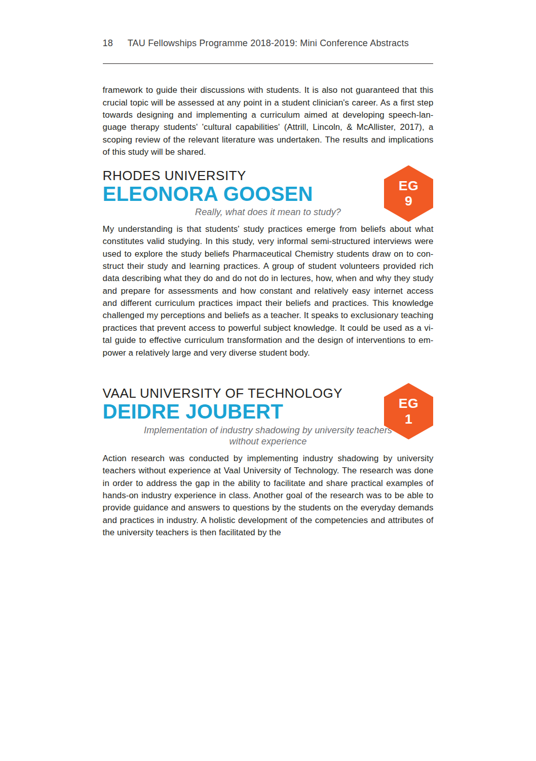18 TAU Fellowships Programme 2018-2019: Mini Conference Abstracts
framework to guide their discussions with students. It is also not guaranteed that this crucial topic will be assessed at any point in a student clinician's career. As a first step towards designing and implementing a curriculum aimed at developing speech-language therapy students' 'cultural capabilities' (Attrill, Lincoln, & McAllister, 2017), a scoping review of the relevant literature was undertaken. The results and implications of this study will be shared.
EG 9
Rhodes University
Eleonora Goosen
Really, what does it mean to study?
My understanding is that students' study practices emerge from beliefs about what constitutes valid studying. In this study, very informal semi-structured interviews were used to explore the study beliefs Pharmaceutical Chemistry students draw on to construct their study and learning practices. A group of student volunteers provided rich data describing what they do and do not do in lectures, how, when and why they study and prepare for assessments and how constant and relatively easy internet access and different curriculum practices impact their beliefs and practices. This knowledge challenged my perceptions and beliefs as a teacher. It speaks to exclusionary teaching practices that prevent access to powerful subject knowledge. It could be used as a vital guide to effective curriculum transformation and the design of interventions to empower a relatively large and very diverse student body.
EG 1
Vaal University of Technology
Deidre Joubert
Implementation of industry shadowing by university teachers
without experience
Action research was conducted by implementing industry shadowing by university teachers without experience at Vaal University of Technology. The research was done in order to address the gap in the ability to facilitate and share practical examples of hands-on industry experience in class. Another goal of the research was to be able to provide guidance and answers to questions by the students on the everyday demands and practices in industry. A holistic development of the competencies and attributes of the university teachers is then facilitated by the